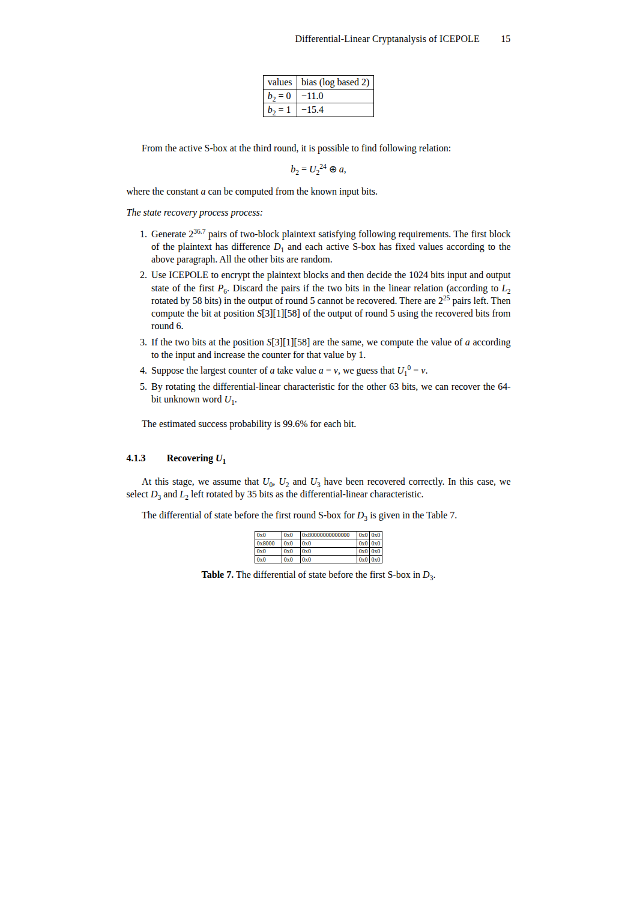Differential-Linear Cryptanalysis of ICEPOLE15
| values | bias (log based 2) |
| b 2 = 0 | −11.0 |
| b 2 = 1 | −15.4 |
From the active S-box at the third round, it is possible to find following relation:
b2 = U224 ⊕ a,
where the constant a can be computed from the known input bits.
The state recovery process process:
Generate 236.7 pairs of two-block plaintext satisfying following requirements. The first block of the plaintext has difference D1 and each active S-box has fixed values according to the above paragraph. All the other bits are random.
Use ICEPOLE to encrypt the plaintext blocks and then decide the 1024 bits input and output state of the first P6. Discard the pairs if the two bits in the linear relation (according to L2 rotated by 58 bits) in the output of round 5 cannot be recovered. There are 225 pairs left. Then compute the bit at position S[3][1][58] of the output of round 5 using the recovered bits from round 6.
If the two bits at the position S[3][1][58] are the same, we compute the value of a according to the input and increase the counter for that value by 1.
Suppose the largest counter of a take value a = v, we guess that U10 = v.
By rotating the differential-linear characteristic for the other 63 bits, we can recover the 64-bit unknown word U1.
The estimated success probability is 99.6% for each bit.
4.1.3 Recovering U1
At this stage, we assume that U0, U2 and U3 have been recovered correctly. In this case, we select D3 and L2 left rotated by 35 bits as the differential-linear characteristic.
The differential of state before the first round S-box for D3 is given in the Table 7.
| 0x0 | 0x0 | 0x80000000000000 | 0x0 | 0x0 |
| 0x8000 | 0x0 | 0x0 | 0x0 | 0x0 |
| 0x0 | 0x0 | 0x0 | 0x0 | 0x0 |
| 0x0 | 0x0 | 0x0 | 0x0 | 0x0 |
Table 7. The differential of state before the first S-box in D3.